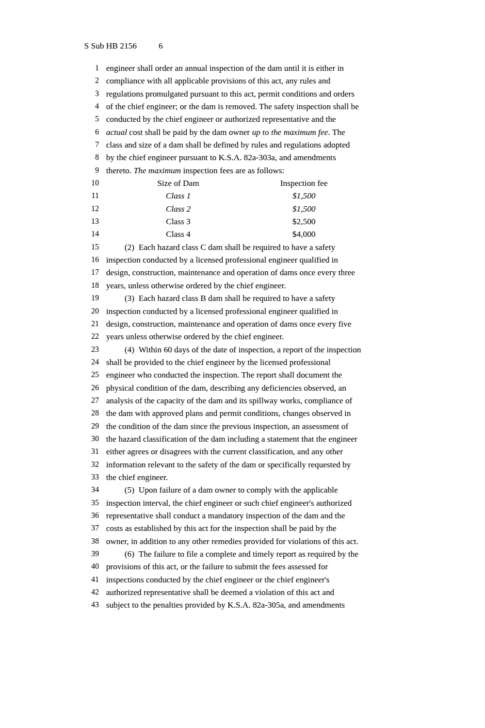S Sub HB 2156 6
engineer shall order an annual inspection of the dam until it is either in
compliance with all applicable provisions of this act, any rules and
regulations promulgated pursuant to this act, permit conditions and orders
of the chief engineer; or the dam is removed. The safety inspection shall be
conducted by the chief engineer or authorized representative and the
actual cost shall be paid by the dam owner up to the maximum fee. The
class and size of a dam shall be defined by rules and regulations adopted
by the chief engineer pursuant to K.S.A. 82a-303a, and amendments
thereto. The maximum inspection fees are as follows:
Size of Dam Inspection fee
Class 1$1,500
Class 2$1,500
Class 3$2,500
Class 4$4,000
(2) Each hazard class C dam shall be required to have a safety
inspection conducted by a licensed professional engineer qualified in
design, construction, maintenance and operation of dams once every three
years, unless otherwise ordered by the chief engineer.
(3) Each hazard class B dam shall be required to have a safety
inspection conducted by a licensed professional engineer qualified in
design, construction, maintenance and operation of dams once every five
years unless otherwise ordered by the chief engineer.
(4) Within 60 days of the date of inspection, a report of the inspection
shall be provided to the chief engineer by the licensed professional
engineer who conducted the inspection. The report shall document the
physical condition of the dam, describing any deficiencies observed, an
analysis of the capacity of the dam and its spillway works, compliance of
the dam with approved plans and permit conditions, changes observed in
the condition of the dam since the previous inspection, an assessment of
the hazard classification of the dam including a statement that the engineer
either agrees or disagrees with the current classification, and any other
information relevant to the safety of the dam or specifically requested by
the chief engineer.
(5) Upon failure of a dam owner to comply with the applicable
inspection interval, the chief engineer or such chief engineer's authorized
representative shall conduct a mandatory inspection of the dam and the
costs as established by this act for the inspection shall be paid by the
owner, in addition to any other remedies provided for violations of this act.
(6) The failure to file a complete and timely report as required by the
provisions of this act, or the failure to submit the fees assessed for
inspections conducted by the chief engineer or the chief engineer's
authorized representative shall be deemed a violation of this act and
subject to the penalties provided by K.S.A. 82a-305a, and amendments